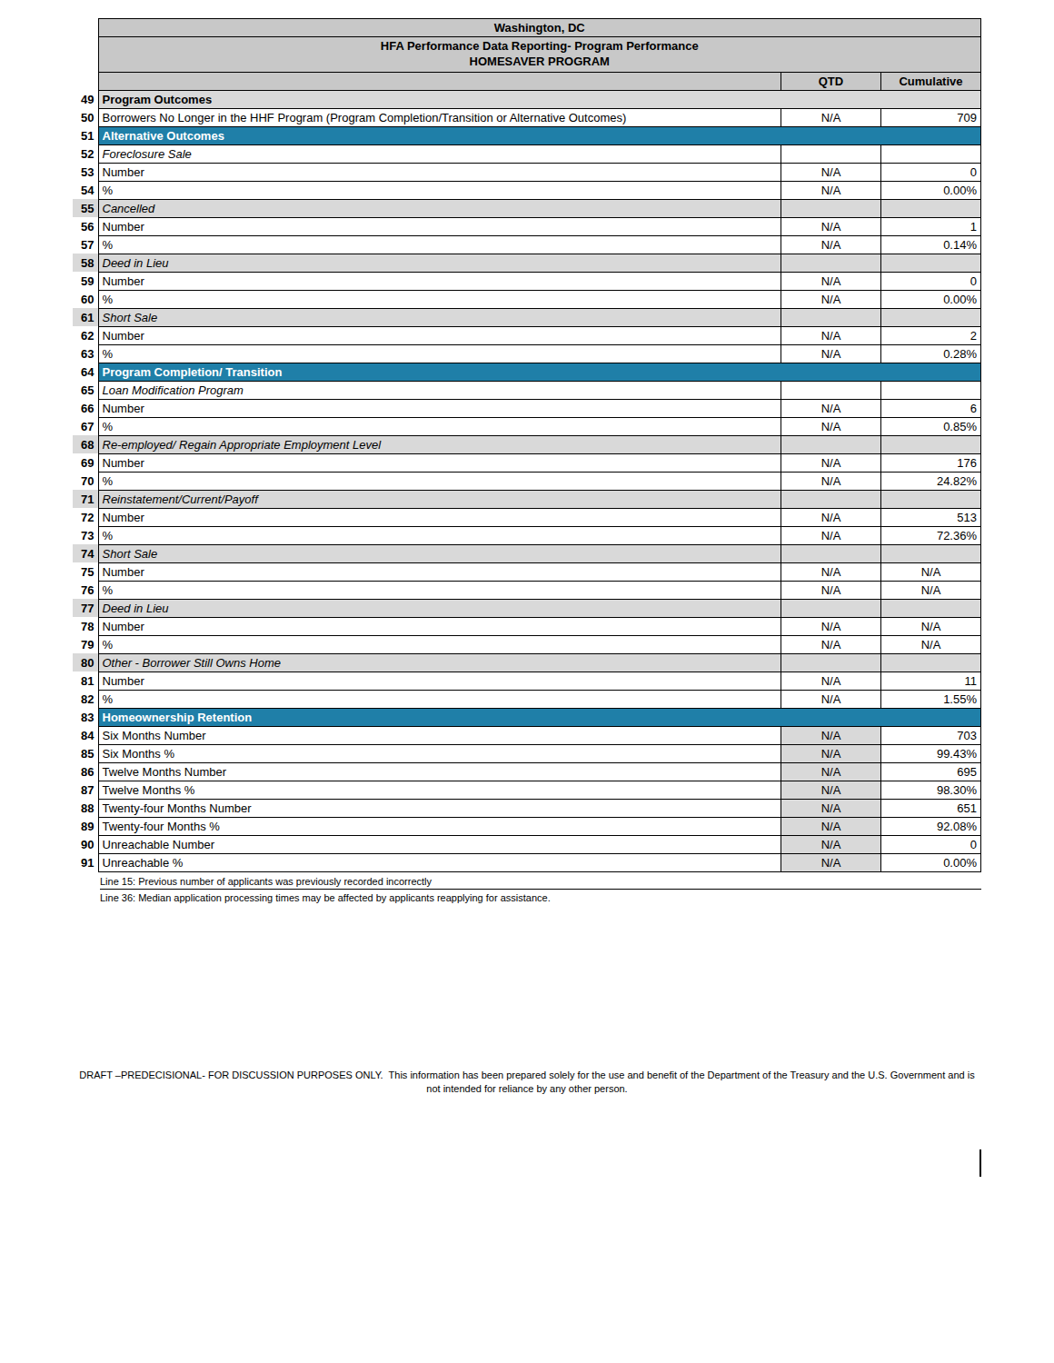| | Washington, DC |
| | HFA Performance Data Reporting- Program Performance HOMESAVER PROGRAM |
| | | QTD | Cumulative |
| 49 | Program Outcomes |
| 50 | Borrowers No Longer in the HHF Program (Program Completion/Transition or Alternative Outcomes) | N/A | 709 |
| 51 | Alternative Outcomes |
| 52 | Foreclosure Sale | | |
| 53 | Number | N/A | 0 |
| 54 | % | N/A | 0.00% |
| 55 | Cancelled | | |
| 56 | Number | N/A | 1 |
| 57 | % | N/A | 0.14% |
| 58 | Deed in Lieu | | |
| 59 | Number | N/A | 0 |
| 60 | % | N/A | 0.00% |
| 61 | Short Sale | | |
| 62 | Number | N/A | 2 |
| 63 | % | N/A | 0.28% |
| 64 | Program Completion/ Transition |
| 65 | Loan Modification Program | | |
| 66 | Number | N/A | 6 |
| 67 | % | N/A | 0.85% |
| 68 | Re-employed/ Regain Appropriate Employment Level | | |
| 69 | Number | N/A | 176 |
| 70 | % | N/A | 24.82% |
| 71 | Reinstatement/Current/Payoff | | |
| 72 | Number | N/A | 513 |
| 73 | % | N/A | 72.36% |
| 74 | Short Sale | | |
| 75 | Number | N/A | N/A |
| 76 | % | N/A | N/A |
| 77 | Deed in Lieu | | |
| 78 | Number | N/A | N/A |
| 79 | % | N/A | N/A |
| 80 | Other - Borrower Still Owns Home | | |
| 81 | Number | N/A | 11 |
| 82 | % | N/A | 1.55% |
| 83 | Homeownership Retention |
| 84 | Six Months Number | N/A | 703 |
| 85 | Six Months % | N/A | 99.43% |
| 86 | Twelve Months Number | N/A | 695 |
| 87 | Twelve Months % | N/A | 98.30% |
| 88 | Twenty-four Months Number | N/A | 651 |
| 89 | Twenty-four Months % | N/A | 92.08% |
| 90 | Unreachable Number | N/A | 0 |
| 91 | Unreachable % | N/A | 0.00% |
Line 15: Previous number of applicants was previously recorded incorrectly
Line 36: Median application processing times may be affected by applicants reapplying for assistance.
DRAFT –PREDECISIONAL- FOR DISCUSSION PURPOSES ONLY. This information has been prepared solely for the use and benefit of the Department of the Treasury and the U.S. Government and is not intended for reliance by any other person.